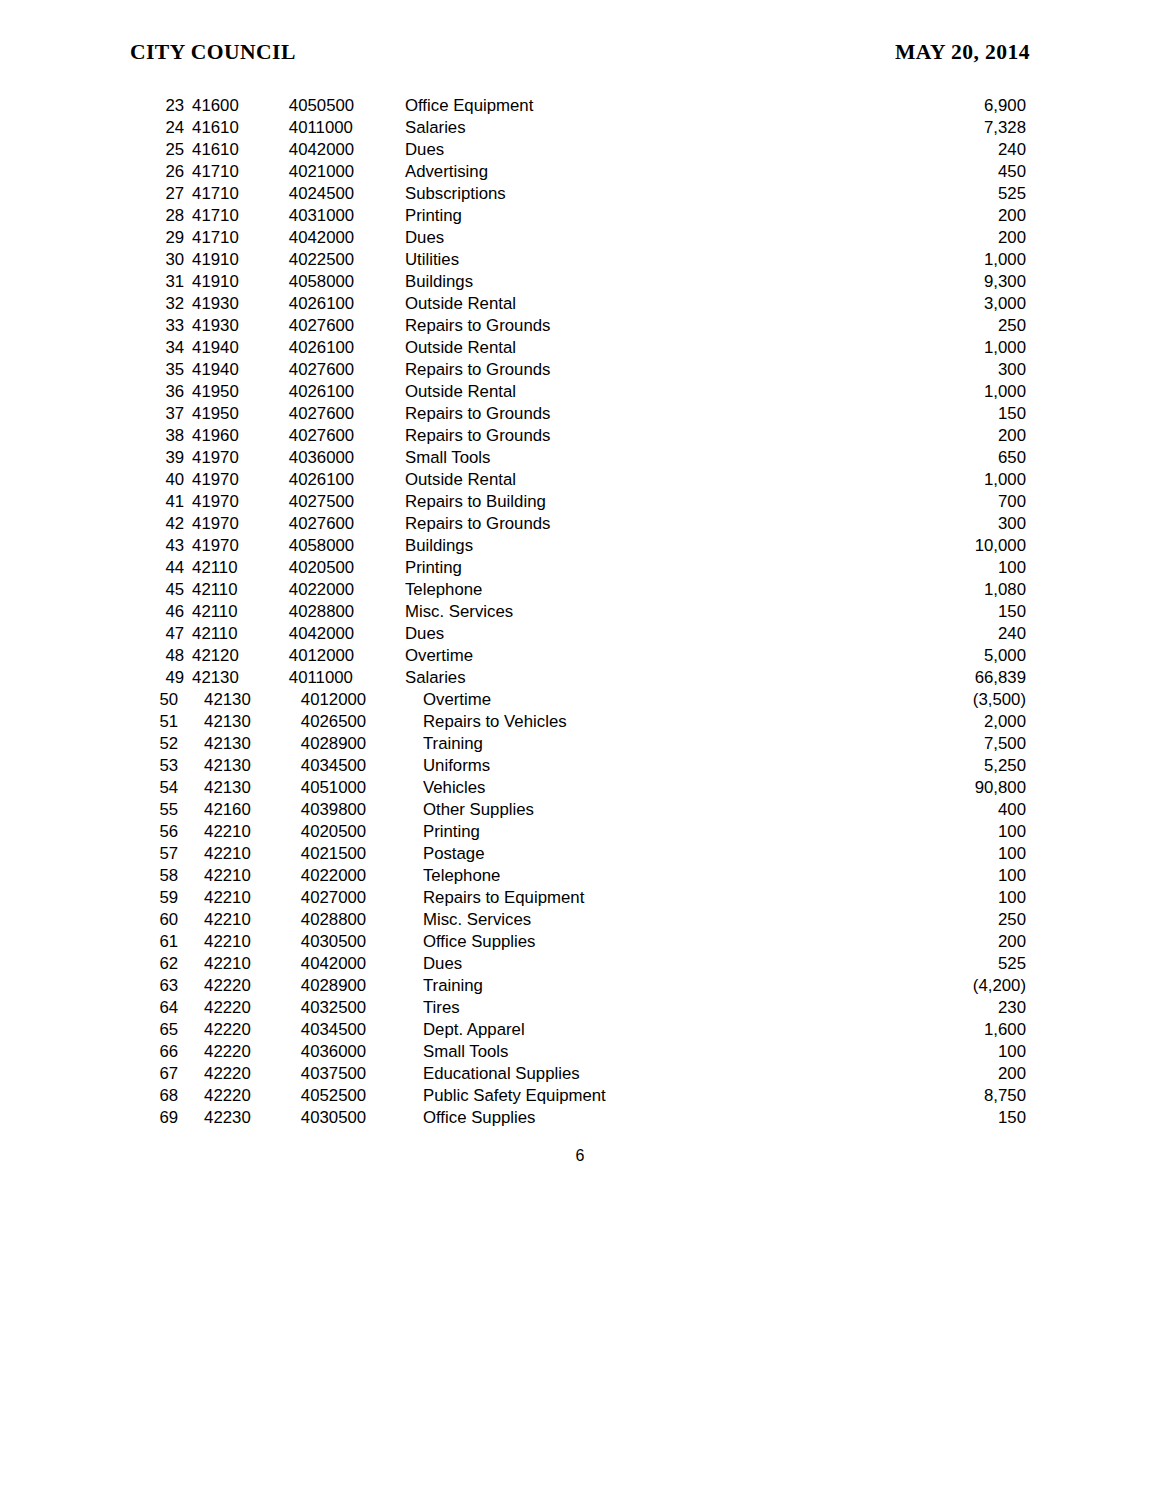CITY COUNCIL MAY 20, 2014
| 23 | 41600 | 4050500 | Office Equipment | 6,900 |
| 24 | 41610 | 4011000 | Salaries | 7,328 |
| 25 | 41610 | 4042000 | Dues | 240 |
| 26 | 41710 | 4021000 | Advertising | 450 |
| 27 | 41710 | 4024500 | Subscriptions | 525 |
| 28 | 41710 | 4031000 | Printing | 200 |
| 29 | 41710 | 4042000 | Dues | 200 |
| 30 | 41910 | 4022500 | Utilities | 1,000 |
| 31 | 41910 | 4058000 | Buildings | 9,300 |
| 32 | 41930 | 4026100 | Outside Rental | 3,000 |
| 33 | 41930 | 4027600 | Repairs to Grounds | 250 |
| 34 | 41940 | 4026100 | Outside Rental | 1,000 |
| 35 | 41940 | 4027600 | Repairs to Grounds | 300 |
| 36 | 41950 | 4026100 | Outside Rental | 1,000 |
| 37 | 41950 | 4027600 | Repairs to Grounds | 150 |
| 38 | 41960 | 4027600 | Repairs to Grounds | 200 |
| 39 | 41970 | 4036000 | Small Tools | 650 |
| 40 | 41970 | 4026100 | Outside Rental | 1,000 |
| 41 | 41970 | 4027500 | Repairs to Building | 700 |
| 42 | 41970 | 4027600 | Repairs to Grounds | 300 |
| 43 | 41970 | 4058000 | Buildings | 10,000 |
| 44 | 42110 | 4020500 | Printing | 100 |
| 45 | 42110 | 4022000 | Telephone | 1,080 |
| 46 | 42110 | 4028800 | Misc. Services | 150 |
| 47 | 42110 | 4042000 | Dues | 240 |
| 48 | 42120 | 4012000 | Overtime | 5,000 |
| 49 | 42130 | 4011000 | Salaries | 66,839 |
| 50 | 42130 | 4012000 | Overtime | (3,500) |
| 51 | 42130 | 4026500 | Repairs to Vehicles | 2,000 |
| 52 | 42130 | 4028900 | Training | 7,500 |
| 53 | 42130 | 4034500 | Uniforms | 5,250 |
| 54 | 42130 | 4051000 | Vehicles | 90,800 |
| 55 | 42160 | 4039800 | Other Supplies | 400 |
| 56 | 42210 | 4020500 | Printing | 100 |
| 57 | 42210 | 4021500 | Postage | 100 |
| 58 | 42210 | 4022000 | Telephone | 100 |
| 59 | 42210 | 4027000 | Repairs to Equipment | 100 |
| 60 | 42210 | 4028800 | Misc. Services | 250 |
| 61 | 42210 | 4030500 | Office Supplies | 200 |
| 62 | 42210 | 4042000 | Dues | 525 |
| 63 | 42220 | 4028900 | Training | (4,200) |
| 64 | 42220 | 4032500 | Tires | 230 |
| 65 | 42220 | 4034500 | Dept. Apparel | 1,600 |
| 66 | 42220 | 4036000 | Small Tools | 100 |
| 67 | 42220 | 4037500 | Educational Supplies | 200 |
| 68 | 42220 | 4052500 | Public Safety Equipment | 8,750 |
| 69 | 42230 | 4030500 | Office Supplies | 150 |
6